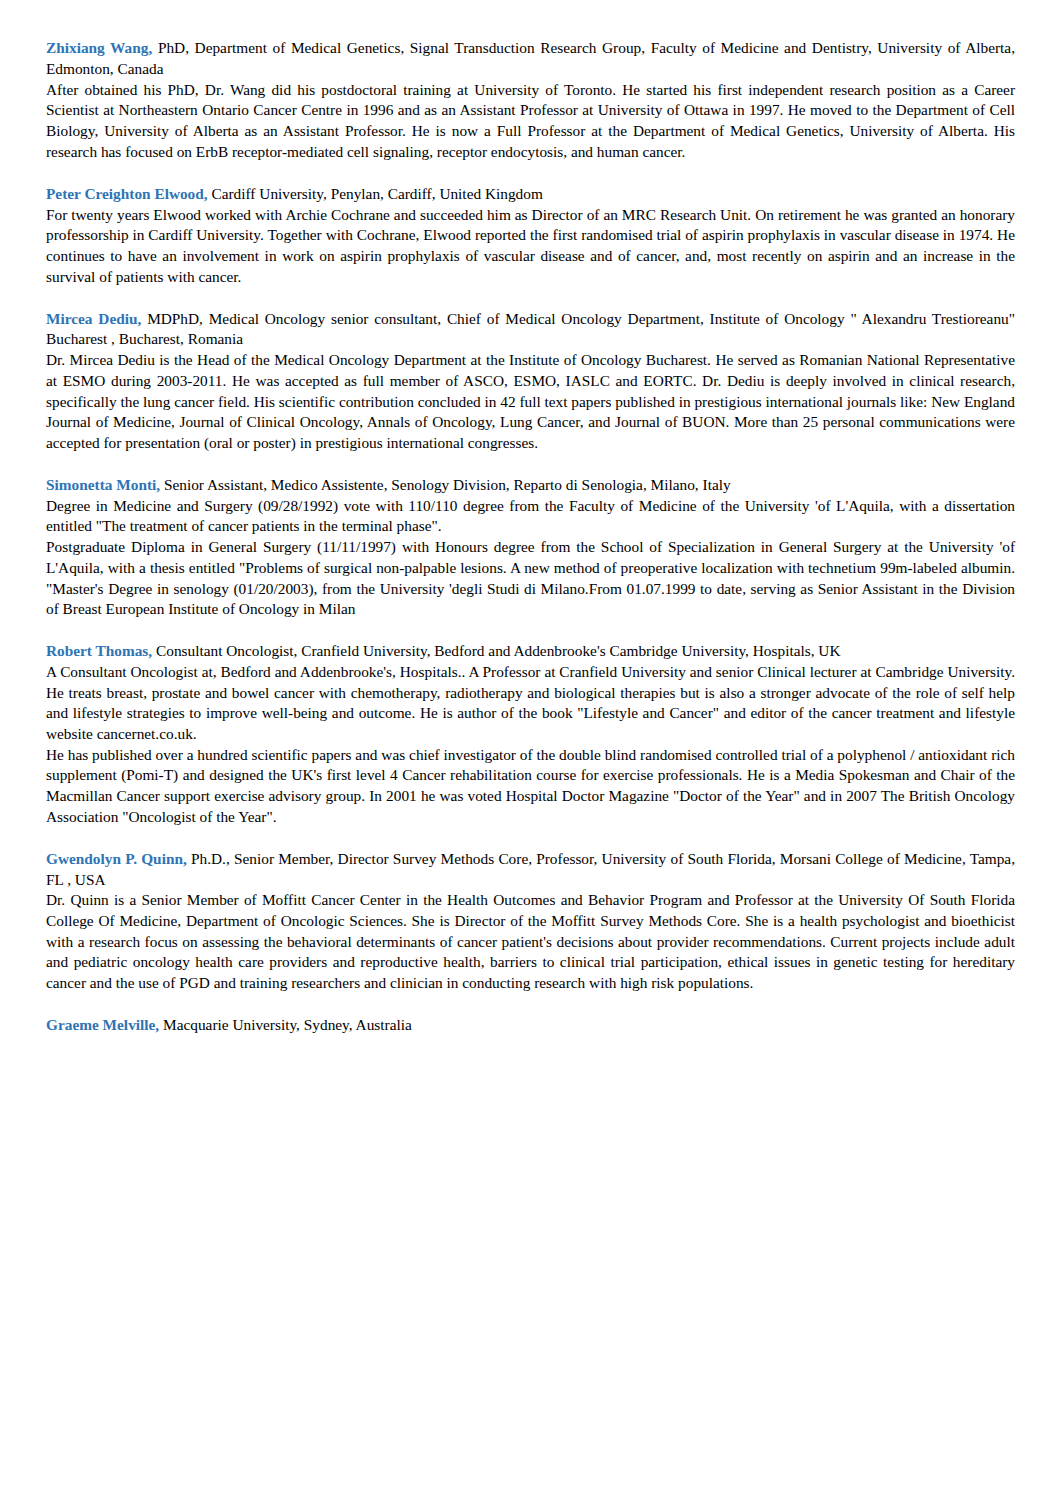Zhixiang Wang, PhD, Department of Medical Genetics, Signal Transduction Research Group, Faculty of Medicine and Dentistry, University of Alberta, Edmonton, Canada
After obtained his PhD, Dr. Wang did his postdoctoral training at University of Toronto. He started his first independent research position as a Career Scientist at Northeastern Ontario Cancer Centre in 1996 and as an Assistant Professor at University of Ottawa in 1997. He moved to the Department of Cell Biology, University of Alberta as an Assistant Professor. He is now a Full Professor at the Department of Medical Genetics, University of Alberta. His research has focused on ErbB receptor-mediated cell signaling, receptor endocytosis, and human cancer.
Peter Creighton Elwood, Cardiff University, Penylan, Cardiff, United Kingdom
For twenty years Elwood worked with Archie Cochrane and succeeded him as Director of an MRC Research Unit. On retirement he was granted an honorary professorship in Cardiff University. Together with Cochrane, Elwood reported the first randomised trial of aspirin prophylaxis in vascular disease in 1974. He continues to have an involvement in work on aspirin prophylaxis of vascular disease and of cancer, and, most recently on aspirin and an increase in the survival of patients with cancer.
Mircea Dediu, MDPhD, Medical Oncology senior consultant, Chief of Medical Oncology Department, Institute of Oncology " Alexandru Trestioreanu" Bucharest , Bucharest, Romania
Dr. Mircea Dediu is the Head of the Medical Oncology Department at the Institute of Oncology Bucharest. He served as Romanian National Representative at ESMO during 2003-2011. He was accepted as full member of ASCO, ESMO, IASLC and EORTC. Dr. Dediu is deeply involved in clinical research, specifically the lung cancer field. His scientific contribution concluded in 42 full text papers published in prestigious international journals like: New England Journal of Medicine, Journal of Clinical Oncology, Annals of Oncology, Lung Cancer, and Journal of BUON. More than 25 personal communications were accepted for presentation (oral or poster) in prestigious international congresses.
Simonetta Monti, Senior Assistant, Medico Assistente, Senology Division, Reparto di Senologia, Milano, Italy
Degree in Medicine and Surgery (09/28/1992) vote with 110/110 degree from the Faculty of Medicine of the University 'of L'Aquila, with a dissertation entitled "The treatment of cancer patients in the terminal phase".
Postgraduate Diploma in General Surgery (11/11/1997) with Honours degree from the School of Specialization in General Surgery at the University 'of L'Aquila, with a thesis entitled "Problems of surgical non-palpable lesions. A new method of preoperative localization with technetium 99m-labeled albumin. "Master's Degree in senology (01/20/2003), from the University 'degli Studi di Milano.From 01.07.1999 to date, serving as Senior Assistant in the Division of Breast European Institute of Oncology in Milan
Robert Thomas, Consultant Oncologist, Cranfield University, Bedford and Addenbrooke's Cambridge University, Hospitals, UK
A Consultant Oncologist at, Bedford and Addenbrooke's, Hospitals.. A Professor at Cranfield University and senior Clinical lecturer at Cambridge University. He treats breast, prostate and bowel cancer with chemotherapy, radiotherapy and biological therapies but is also a stronger advocate of the role of self help and lifestyle strategies to improve well-being and outcome. He is author of the book "Lifestyle and Cancer" and editor of the cancer treatment and lifestyle website cancernet.co.uk.
He has published over a hundred scientific papers and was chief investigator of the double blind randomised controlled trial of a polyphenol / antioxidant rich supplement (Pomi-T) and designed the UK's first level 4 Cancer rehabilitation course for exercise professionals. He is a Media Spokesman and Chair of the Macmillan Cancer support exercise advisory group. In 2001 he was voted Hospital Doctor Magazine "Doctor of the Year" and in 2007 The British Oncology Association "Oncologist of the Year".
Gwendolyn P. Quinn, Ph.D., Senior Member, Director Survey Methods Core, Professor, University of South Florida, Morsani College of Medicine, Tampa, FL , USA
Dr. Quinn is a Senior Member of Moffitt Cancer Center in the Health Outcomes and Behavior Program and Professor at the University Of South Florida College Of Medicine, Department of Oncologic Sciences. She is Director of the Moffitt Survey Methods Core. She is a health psychologist and bioethicist with a research focus on assessing the behavioral determinants of cancer patient's decisions about provider recommendations. Current projects include adult and pediatric oncology health care providers and reproductive health, barriers to clinical trial participation, ethical issues in genetic testing for hereditary cancer and the use of PGD and training researchers and clinician in conducting research with high risk populations.
Graeme Melville, Macquarie University, Sydney, Australia